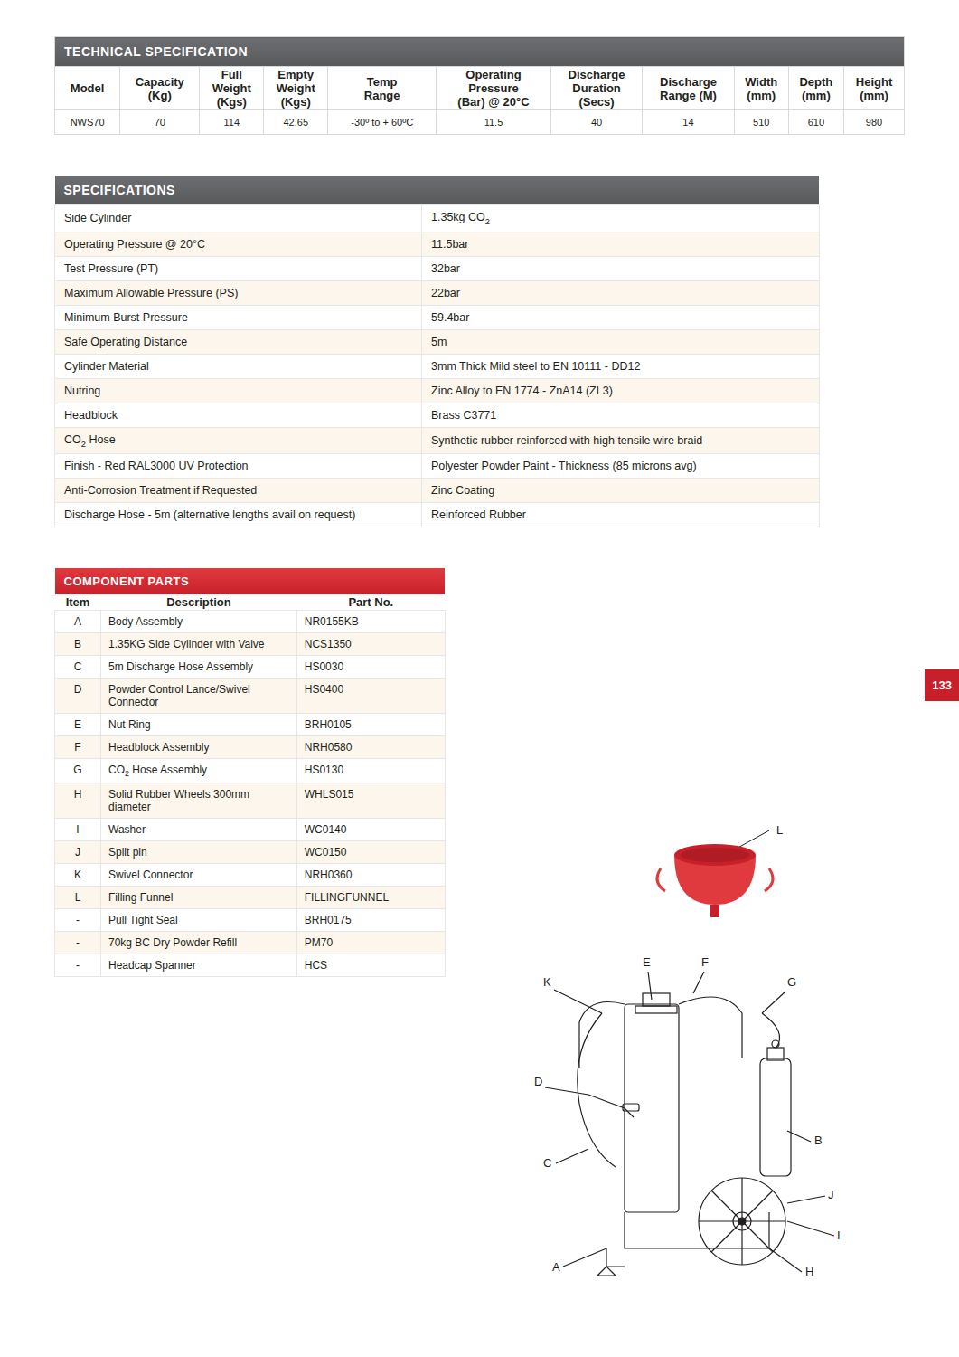| TECHNICAL SPECIFICATION |
| --- |
| Model | Capacity (Kg) | Full Weight (Kgs) | Empty Weight (Kgs) | Temp Range | Operating Pressure (Bar) @ 20°C | Discharge Duration (Secs) | Discharge Range (M) | Width (mm) | Depth (mm) | Height (mm) |
| NWS70 | 70 | 114 | 42.65 | -30º to + 60ºC | 11.5 | 40 | 14 | 510 | 610 | 980 |
| SPECIFICATIONS |
| --- |
| Side Cylinder | 1.35kg CO 2 |
| Operating Pressure @ 20°C | 11.5bar |
| Test Pressure (PT) | 32bar |
| Maximum Allowable Pressure (PS) | 22bar |
| Minimum Burst Pressure | 59.4bar |
| Safe Operating Distance | 5m |
| Cylinder Material | 3mm Thick Mild steel to EN 10111 - DD12 |
| Nutring | Zinc Alloy to EN 1774 - ZnA14 (ZL3) |
| Headblock | Brass C3771 |
| CO 2 Hose | Synthetic rubber reinforced with high tensile wire braid |
| Finish - Red RAL3000 UV Protection | Polyester Powder Paint - Thickness (85 microns avg) |
| Anti-Corrosion Treatment if Requested | Zinc Coating |
| Discharge Hose - 5m (alternative lengths avail on request) | Reinforced Rubber |
| COMPONENT PARTS |
| --- |
| Item | Description | Part No. |
| A | Body Assembly | NR0155KB |
| B | 1.35KG Side Cylinder with Valve | NCS1350 |
| C | 5m Discharge Hose Assembly | HS0030 |
| D | Powder Control Lance/Swivel Connector | HS0400 |
| E | Nut Ring | BRH0105 |
| F | Headblock Assembly | NRH0580 |
| G | CO 2 Hose Assembly | HS0130 |
| H | Solid Rubber Wheels 300mm diameter | WHLS015 |
| I | Washer | WC0140 |
| J | Split pin | WC0150 |
| K | Swivel Connector | NRH0360 |
| L | Filling Funnel | FILLINGFUNNEL |
| - | Pull Tight Seal | BRH0175 |
| - | 70kg BC Dry Powder Refill | PM70 |
| - | Headcap Spanner | HCS |
133
L K E F G D B C J I A H